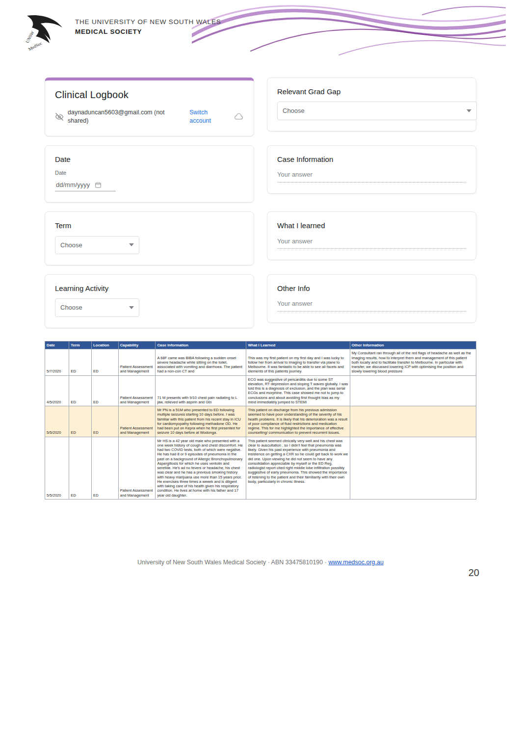UNSW MedSoc
The University of New South Wales
Medical Society
Clinical Logbook
daynaduncan5603@gmail.com (not shared) Switch account
Relevant Grad Gap
Choose
Date
Date
dd/mm/yyyy
Case Information
Your answer
Term
Choose
What I learned
Your answer
Learning Activity
Choose
Other Info
Your answer
| Date | Term | Location | Capability | Case Information | What I Learned | Other Information |
| --- | --- | --- | --- | --- | --- | --- |
| 5/7/2020 | ED | ED | Patient Assessment and Management | A 68F came was BIBA following a sudden onset severe headache while sitting on the toilet, associated with vomiting and diarrhoea. The patient had a non-con CT and | This was my first patient on my first day and I was lucky to follow her from arrival to imaging to transfer via plane to Melbourne. It was fantastic to be able to see all facets and elements of this patients journey. | My Consultant ran through all of the red flags of headache as well as the imaging results, how to interpret them and management of this patient both locally and to facilitate transfer to Melbourne. In particular with transfer, we discussed lowering ICP with optimising the position and slowly lowering blood pressure |
| 4/5/2020 | ED | ED | Patient Assessment and Management | 71 M presents with 9/10 chest pain radiating to L jaw, relieved with aspirin and Gtn | ECG was suggestive of pericarditis due to some ST elevation, RT depression and sloping T waves globally. I was told this is a diagnosis of exclusion, and the plan was serial ECGs and morphine. This case showed me not to jump to conclusions and about avoiding first thought bias as my mind immediately jumped to STEMI | |
| 5/5/2020 | ED | ED | Patient Assessment and Management | Mr PN is a 51M who presented to ED following multiple seizures starting 10 days before. I was familiar with this patient from his recent stay in ICU for cardiomyopathy following methadone OD. He had been put on Kepra when he first presented for seizure 10 days before at Wodonga. | This patient on discharge from his previous admission seemed to have poor understanding of the severity of his health problems. It is likely that his deterioration was a result of poor compliance of fluid restrictions and medication regime. This for me highlighted the importance of effective counselling/ communication to prevent recurrent issues. | |
| 5/5/2020 | ED | ED | Patient Assessment and Management | Mr HS is a 42 year old male who presented with a one week history of cough and chest discomfort. He had two COVID tests, both of which were negative. He has had 8 or 9 episodes of pneumonia in the past on a background of Allergic Bronchopulmonary Aspergillosis for which he uses ventolin and seretide. He's ad no fevers or headache, his chest was clear and he has a previous smoking history with heavy marijuana use more than 15 years prior. He exercises three times a weeek and is diligent with taking care of his health given his respiratory condition. He lives at home with his father and 17 year old daughter. | This patient seemed clinically very well and his chest was clear to auscultation , so I didn't feel that pneumonia was likely. Given his past experience with pneumonia and insistence on getting a CXR so he could get back to work we did one. Upon viewing he did not seem to have any consolidation appreciable by myself or the ED Reg, radiologist report cited right middle lobe infiltration possibly suggestive of early pneumonia. This showed the importance of listening to the patient and their familiarity with their own body, particularly in chronic illness. | |
University of New South Wales Medical Society · ABN 33475810190 · www.medsoc.org.au
20